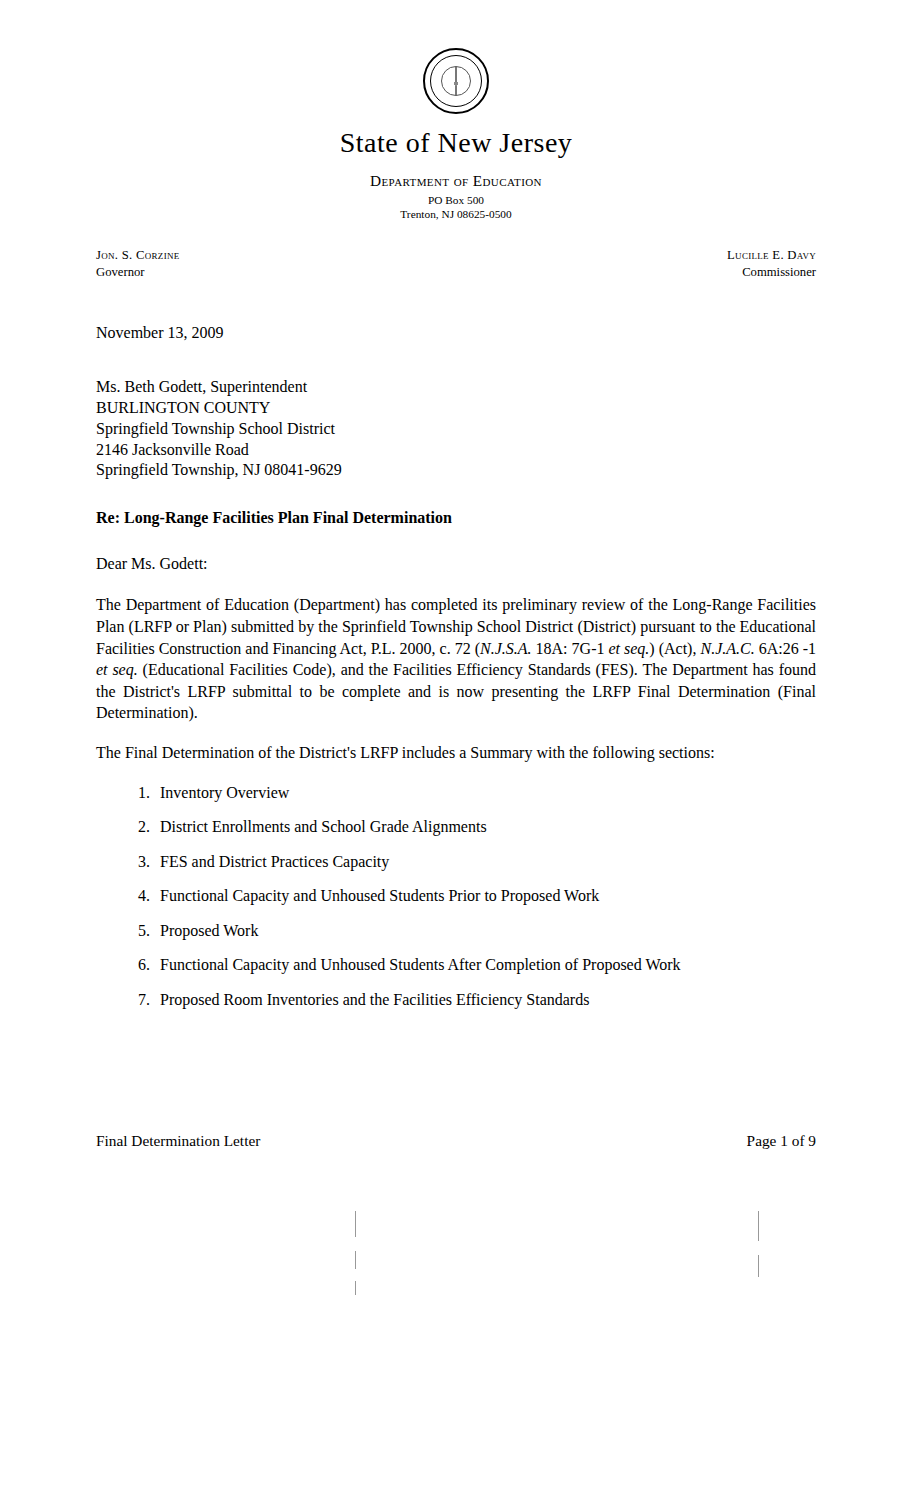State of New Jersey
Department of Education
PO Box 500
Trenton, NJ 08625-0500
| Jon. S. Corzine Governor | Lucille E. Davy Commissioner |
November 13, 2009
Ms. Beth Godett, Superintendent
BURLINGTON COUNTY
Springfield Township School District
2146 Jacksonville Road
Springfield Township, NJ 08041-9629
Re: Long-Range Facilities Plan Final Determination
Dear Ms. Godett:
The Department of Education (Department) has completed its preliminary review of the Long-Range Facilities Plan (LRFP or Plan) submitted by the Sprinfield Township School District (District) pursuant to the Educational Facilities Construction and Financing Act, P.L. 2000, c. 72 (N.J.S.A. 18A: 7G-1 et seq.) (Act), N.J.A.C. 6A:26 -1 et seq. (Educational Facilities Code), and the Facilities Efficiency Standards (FES). The Department has found the District's LRFP submittal to be complete and is now presenting the LRFP Final Determination (Final Determination).
The Final Determination of the District's LRFP includes a Summary with the following sections:
Inventory Overview
District Enrollments and School Grade Alignments
FES and District Practices Capacity
Functional Capacity and Unhoused Students Prior to Proposed Work
Proposed Work
Functional Capacity and Unhoused Students After Completion of Proposed Work
Proposed Room Inventories and the Facilities Efficiency Standards
Final Determination Letter
Page 1 of 9